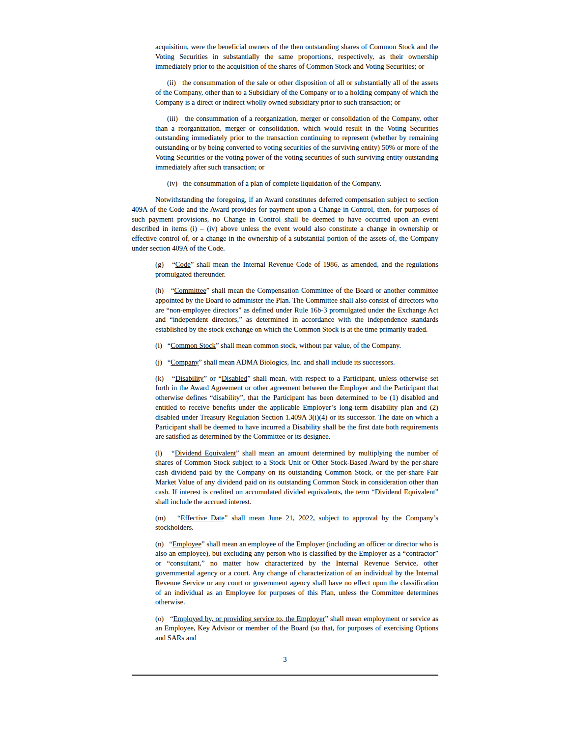acquisition, were the beneficial owners of the then outstanding shares of Common Stock and the Voting Securities in substantially the same proportions, respectively, as their ownership immediately prior to the acquisition of the shares of Common Stock and Voting Securities; or
(ii) the consummation of the sale or other disposition of all or substantially all of the assets of the Company, other than to a Subsidiary of the Company or to a holding company of which the Company is a direct or indirect wholly owned subsidiary prior to such transaction; or
(iii) the consummation of a reorganization, merger or consolidation of the Company, other than a reorganization, merger or consolidation, which would result in the Voting Securities outstanding immediately prior to the transaction continuing to represent (whether by remaining outstanding or by being converted to voting securities of the surviving entity) 50% or more of the Voting Securities or the voting power of the voting securities of such surviving entity outstanding immediately after such transaction; or
(iv) the consummation of a plan of complete liquidation of the Company.
Notwithstanding the foregoing, if an Award constitutes deferred compensation subject to section 409A of the Code and the Award provides for payment upon a Change in Control, then, for purposes of such payment provisions, no Change in Control shall be deemed to have occurred upon an event described in items (i) – (iv) above unless the event would also constitute a change in ownership or effective control of, or a change in the ownership of a substantial portion of the assets of, the Company under section 409A of the Code.
(g) “Code” shall mean the Internal Revenue Code of 1986, as amended, and the regulations promulgated thereunder.
(h) “Committee” shall mean the Compensation Committee of the Board or another committee appointed by the Board to administer the Plan. The Committee shall also consist of directors who are “non-employee directors” as defined under Rule 16b-3 promulgated under the Exchange Act and “independent directors,” as determined in accordance with the independence standards established by the stock exchange on which the Common Stock is at the time primarily traded.
(i) “Common Stock” shall mean common stock, without par value, of the Company.
(j) “Company” shall mean ADMA Biologics, Inc. and shall include its successors.
(k) “Disability” or “Disabled” shall mean, with respect to a Participant, unless otherwise set forth in the Award Agreement or other agreement between the Employer and the Participant that otherwise defines “disability”, that the Participant has been determined to be (1) disabled and entitled to receive benefits under the applicable Employer’s long-term disability plan and (2) disabled under Treasury Regulation Section 1.409A 3(i)(4) or its successor. The date on which a Participant shall be deemed to have incurred a Disability shall be the first date both requirements are satisfied as determined by the Committee or its designee.
(l) “Dividend Equivalent” shall mean an amount determined by multiplying the number of shares of Common Stock subject to a Stock Unit or Other Stock-Based Award by the per-share cash dividend paid by the Company on its outstanding Common Stock, or the per-share Fair Market Value of any dividend paid on its outstanding Common Stock in consideration other than cash. If interest is credited on accumulated divided equivalents, the term “Dividend Equivalent” shall include the accrued interest.
(m) “Effective Date” shall mean June 21, 2022, subject to approval by the Company’s stockholders.
(n) “Employee” shall mean an employee of the Employer (including an officer or director who is also an employee), but excluding any person who is classified by the Employer as a “contractor” or “consultant,” no matter how characterized by the Internal Revenue Service, other governmental agency or a court. Any change of characterization of an individual by the Internal Revenue Service or any court or government agency shall have no effect upon the classification of an individual as an Employee for purposes of this Plan, unless the Committee determines otherwise.
(o) “Employed by, or providing service to, the Employer” shall mean employment or service as an Employee, Key Advisor or member of the Board (so that, for purposes of exercising Options and SARs and
3